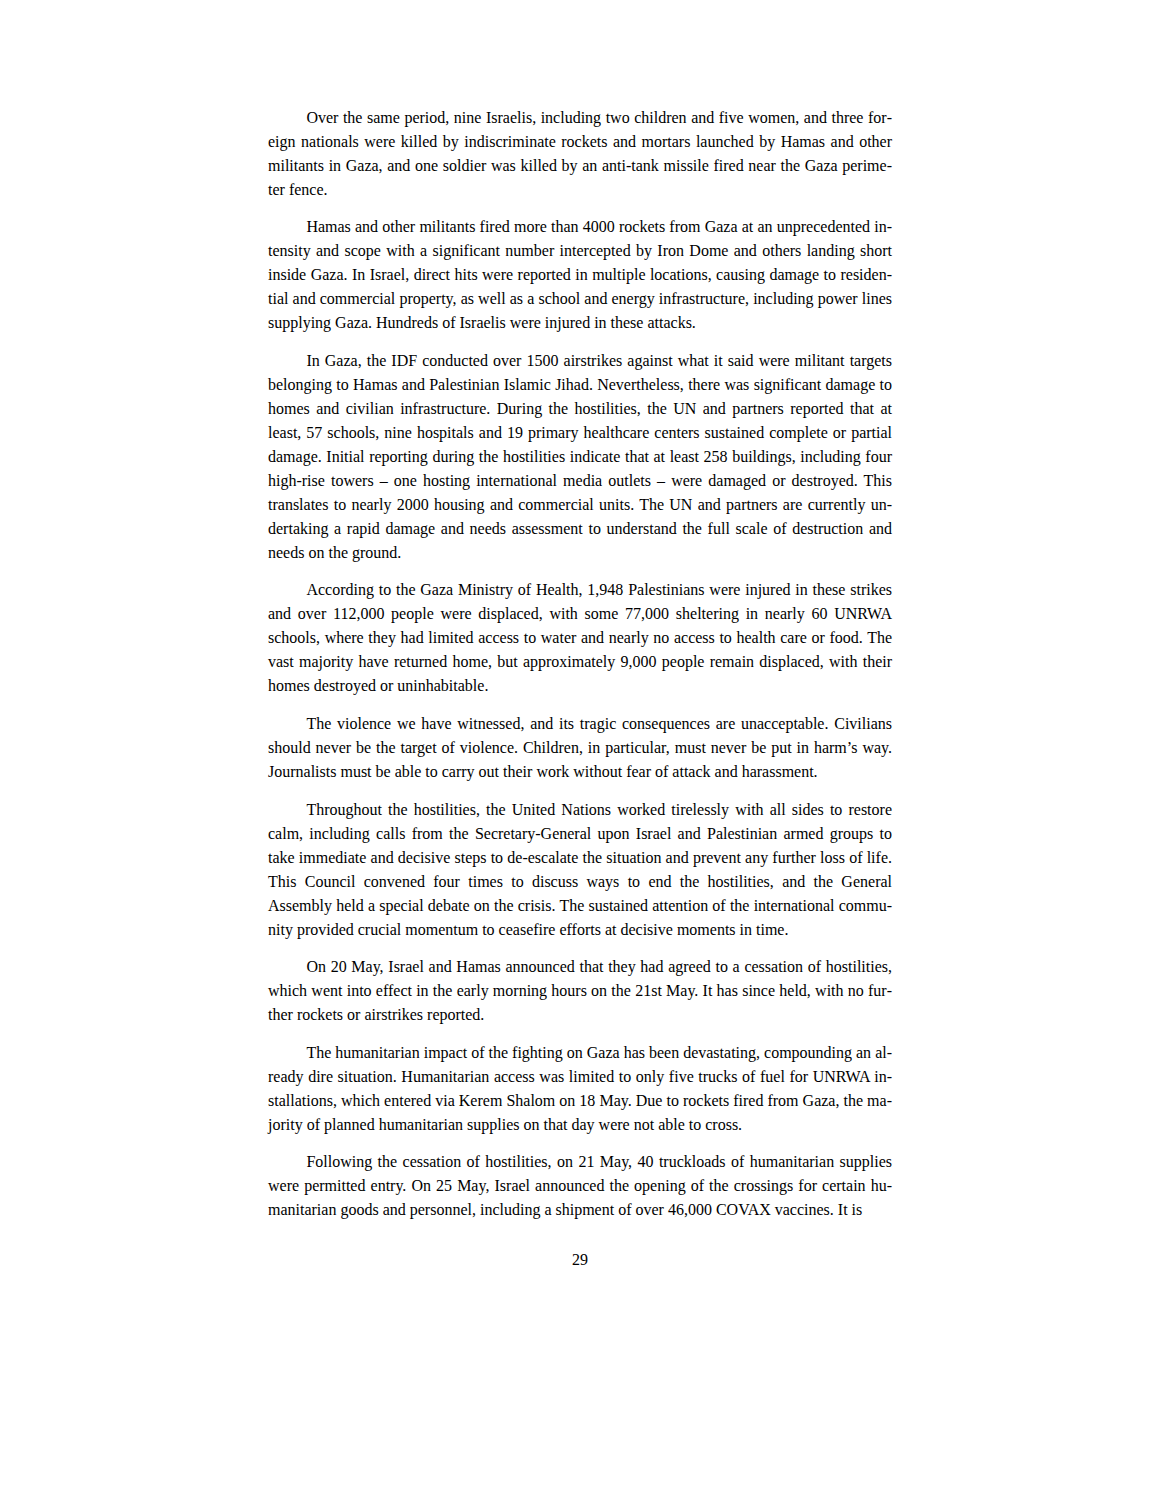Over the same period, nine Israelis, including two children and five women, and three foreign nationals were killed by indiscriminate rockets and mortars launched by Hamas and other militants in Gaza, and one soldier was killed by an anti-tank missile fired near the Gaza perimeter fence.
Hamas and other militants fired more than 4000 rockets from Gaza at an unprecedented intensity and scope with a significant number intercepted by Iron Dome and others landing short inside Gaza. In Israel, direct hits were reported in multiple locations, causing damage to residential and commercial property, as well as a school and energy infrastructure, including power lines supplying Gaza. Hundreds of Israelis were injured in these attacks.
In Gaza, the IDF conducted over 1500 airstrikes against what it said were militant targets belonging to Hamas and Palestinian Islamic Jihad. Nevertheless, there was significant damage to homes and civilian infrastructure. During the hostilities, the UN and partners reported that at least, 57 schools, nine hospitals and 19 primary healthcare centers sustained complete or partial damage. Initial reporting during the hostilities indicate that at least 258 buildings, including four high-rise towers – one hosting international media outlets – were damaged or destroyed. This translates to nearly 2000 housing and commercial units. The UN and partners are currently undertaking a rapid damage and needs assessment to understand the full scale of destruction and needs on the ground.
According to the Gaza Ministry of Health, 1,948 Palestinians were injured in these strikes and over 112,000 people were displaced, with some 77,000 sheltering in nearly 60 UNRWA schools, where they had limited access to water and nearly no access to health care or food. The vast majority have returned home, but approximately 9,000 people remain displaced, with their homes destroyed or uninhabitable.
The violence we have witnessed, and its tragic consequences are unacceptable. Civilians should never be the target of violence. Children, in particular, must never be put in harm’s way. Journalists must be able to carry out their work without fear of attack and harassment.
Throughout the hostilities, the United Nations worked tirelessly with all sides to restore calm, including calls from the Secretary-General upon Israel and Palestinian armed groups to take immediate and decisive steps to de-escalate the situation and prevent any further loss of life. This Council convened four times to discuss ways to end the hostilities, and the General Assembly held a special debate on the crisis. The sustained attention of the international community provided crucial momentum to ceasefire efforts at decisive moments in time.
On 20 May, Israel and Hamas announced that they had agreed to a cessation of hostilities, which went into effect in the early morning hours on the 21st May. It has since held, with no further rockets or airstrikes reported.
The humanitarian impact of the fighting on Gaza has been devastating, compounding an already dire situation. Humanitarian access was limited to only five trucks of fuel for UNRWA installations, which entered via Kerem Shalom on 18 May. Due to rockets fired from Gaza, the majority of planned humanitarian supplies on that day were not able to cross.
Following the cessation of hostilities, on 21 May, 40 truckloads of humanitarian supplies were permitted entry. On 25 May, Israel announced the opening of the crossings for certain humanitarian goods and personnel, including a shipment of over 46,000 COVAX vaccines. It is
29